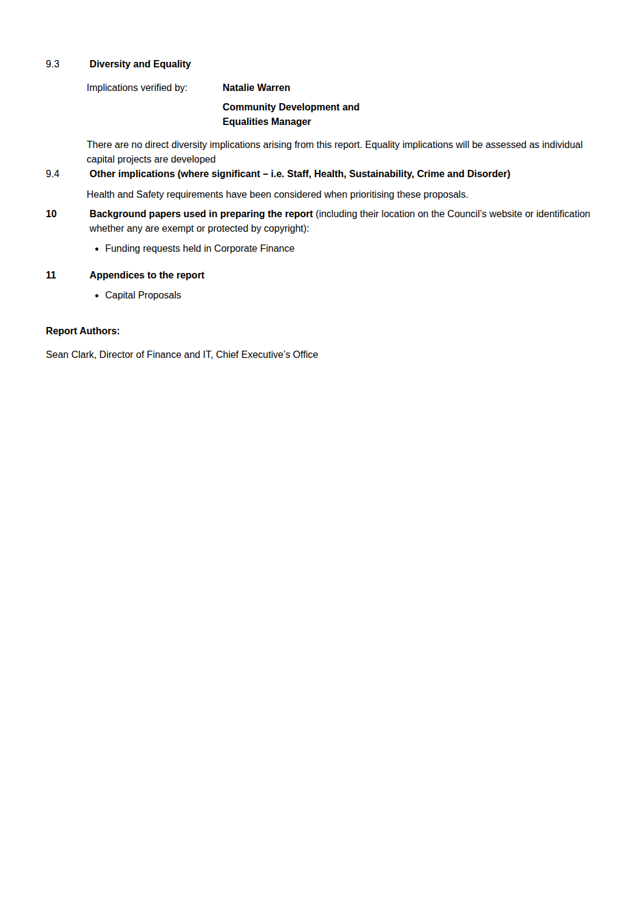9.3
Diversity and Equality
Implications verified by:
Natalie Warren
Community Development and Equalities Manager
There are no direct diversity implications arising from this report. Equality implications will be assessed as individual capital projects are developed
9.4
Other implications (where significant – i.e. Staff, Health, Sustainability, Crime and Disorder)
Health and Safety requirements have been considered when prioritising these proposals.
10
Background papers used in preparing the report (including their location on the Council’s website or identification whether any are exempt or protected by copyright):
Funding requests held in Corporate Finance
11
Appendices to the report
Capital Proposals
Report Authors:
Sean Clark, Director of Finance and IT, Chief Executive’s Office